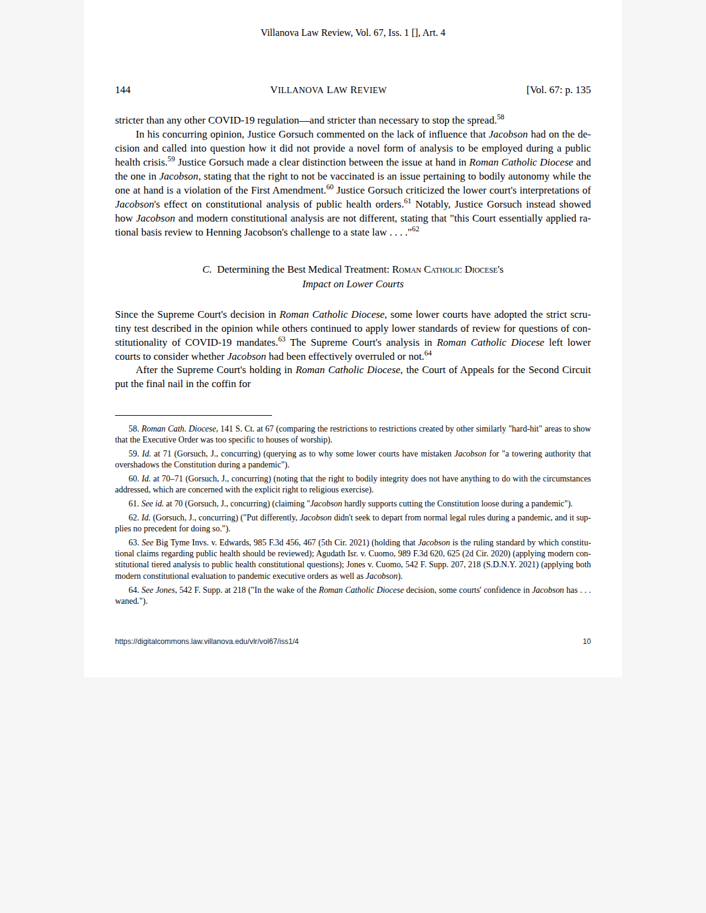Villanova Law Review, Vol. 67, Iss. 1 [], Art. 4
144 VILLANOVA LAW REVIEW [Vol. 67: p. 135
stricter than any other COVID-19 regulation—and stricter than necessary to stop the spread.58
In his concurring opinion, Justice Gorsuch commented on the lack of influence that Jacobson had on the decision and called into question how it did not provide a novel form of analysis to be employed during a public health crisis.59 Justice Gorsuch made a clear distinction between the issue at hand in Roman Catholic Diocese and the one in Jacobson, stating that the right to not be vaccinated is an issue pertaining to bodily autonomy while the one at hand is a violation of the First Amendment.60 Justice Gorsuch criticized the lower court's interpretations of Jacobson's effect on constitutional analysis of public health orders.61 Notably, Justice Gorsuch instead showed how Jacobson and modern constitutional analysis are not different, stating that "this Court essentially applied rational basis review to Henning Jacobson's challenge to a state law . . . ."62
C. Determining the Best Medical Treatment: Roman Catholic Diocese's
Impact on Lower Courts
Since the Supreme Court's decision in Roman Catholic Diocese, some lower courts have adopted the strict scrutiny test described in the opinion while others continued to apply lower standards of review for questions of constitutionality of COVID-19 mandates.63 The Supreme Court's analysis in Roman Catholic Diocese left lower courts to consider whether Jacobson had been effectively overruled or not.64
After the Supreme Court's holding in Roman Catholic Diocese, the Court of Appeals for the Second Circuit put the final nail in the coffin for
58. Roman Cath. Diocese, 141 S. Ct. at 67 (comparing the restrictions to restrictions created by other similarly "hard-hit" areas to show that the Executive Order was too specific to houses of worship).
59. Id. at 71 (Gorsuch, J., concurring) (querying as to why some lower courts have mistaken Jacobson for "a towering authority that overshadows the Constitution during a pandemic").
60. Id. at 70–71 (Gorsuch, J., concurring) (noting that the right to bodily integrity does not have anything to do with the circumstances addressed, which are concerned with the explicit right to religious exercise).
61. See id. at 70 (Gorsuch, J., concurring) (claiming "Jacobson hardly supports cutting the Constitution loose during a pandemic").
62. Id. (Gorsuch, J., concurring) ("Put differently, Jacobson didn't seek to depart from normal legal rules during a pandemic, and it supplies no precedent for doing so.").
63. See Big Tyme Invs. v. Edwards, 985 F.3d 456, 467 (5th Cir. 2021) (holding that Jacobson is the ruling standard by which constitutional claims regarding public health should be reviewed); Agudath Isr. v. Cuomo, 989 F.3d 620, 625 (2d Cir. 2020) (applying modern constitutional tiered analysis to public health constitutional questions); Jones v. Cuomo, 542 F. Supp. 207, 218 (S.D.N.Y. 2021) (applying both modern constitutional evaluation to pandemic executive orders as well as Jacobson).
64. See Jones, 542 F. Supp. at 218 ("In the wake of the Roman Catholic Diocese decision, some courts' confidence in Jacobson has . . . waned.").
https://digitalcommons.law.villanova.edu/vlr/vol67/iss1/4 10